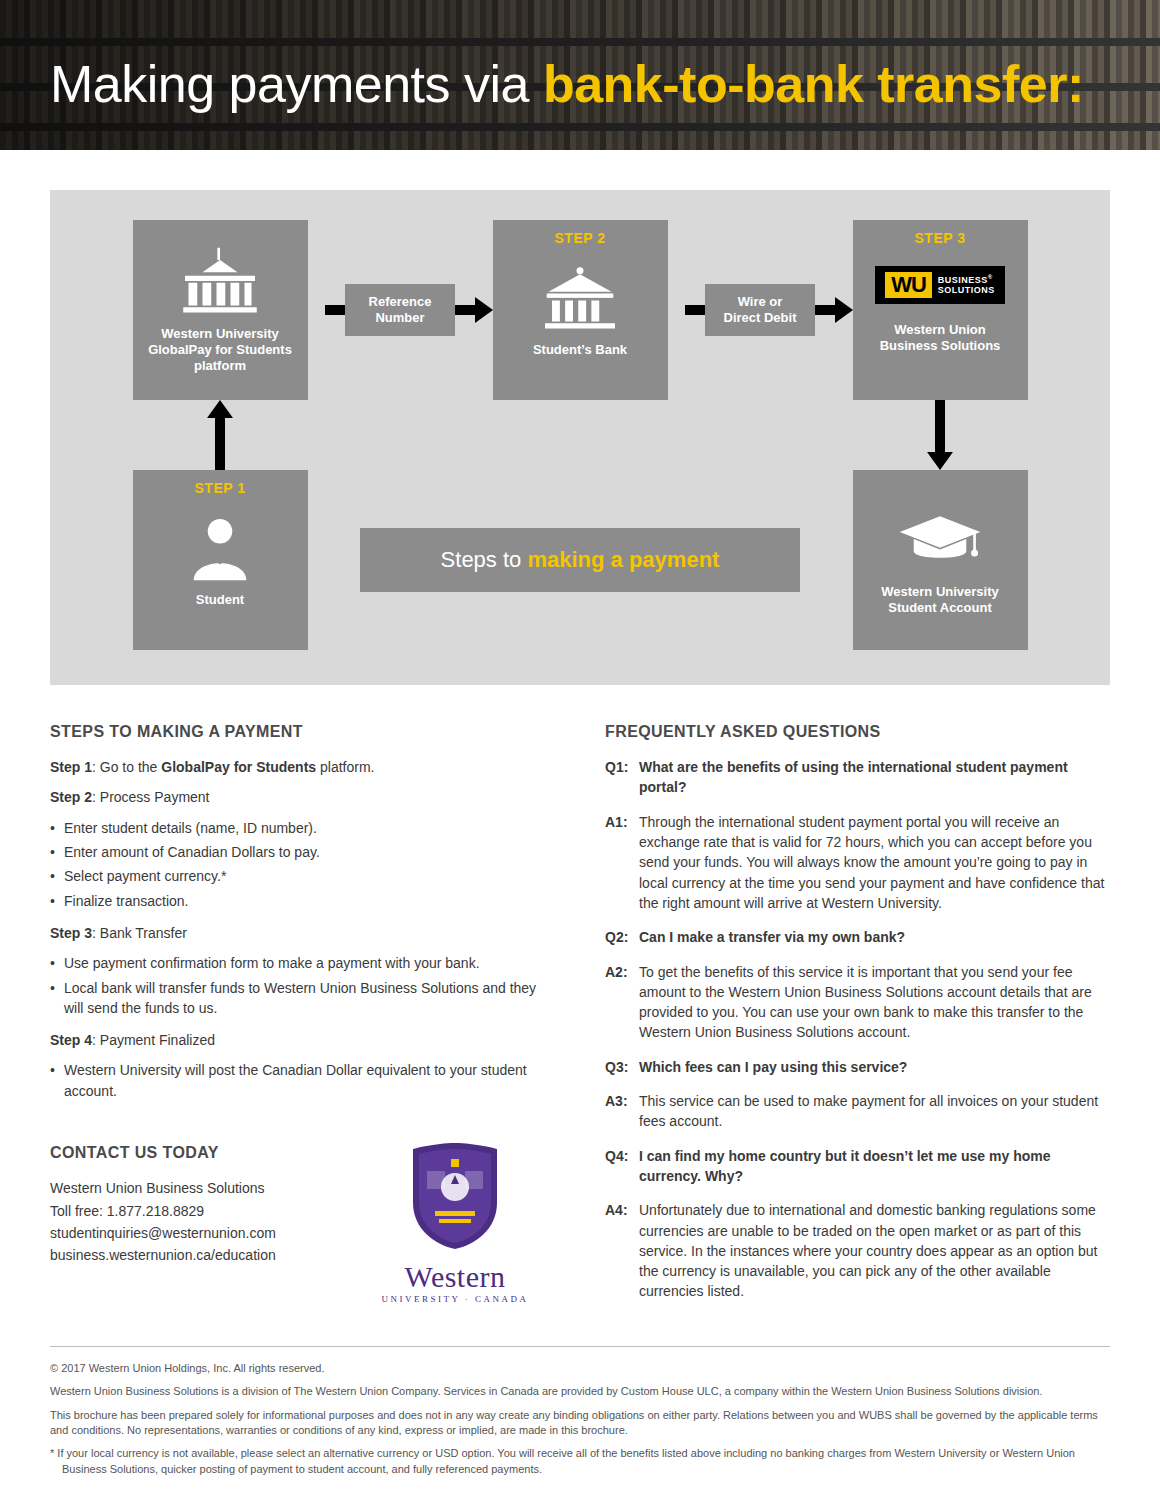Making payments via bank-to-bank transfer:
Western University
GlobalPay for Students
platform
Reference
Number
STEP 2 Student’s Bank
Wire or
Direct Debit
STEP 3
WU BUSINESS®
SOLUTIONS
Western Union
Business Solutions
STEP 1 Student
Steps to making a payment
Western University
Student Account
Steps to making a payment
Step 1: Go to the GlobalPay for Students platform.
Step 2: Process Payment
Enter student details (name, ID number).
Enter amount of Canadian Dollars to pay.
Select payment currency.*
Finalize transaction.
Step 3: Bank Transfer
Use payment confirmation form to make a payment with your bank.
Local bank will transfer funds to Western Union Business Solutions and they will send the funds to us.
Step 4: Payment Finalized
Western University will post the Canadian Dollar equivalent to your student account.
Contact us today
Western Union Business Solutions
Toll free: 1.877.218.8829
studentinquiries@westernunion.com
business.westernunion.ca/education
Western UNIVERSITY · CANADA
Frequently asked questions
Q1:
What are the benefits of using the international student payment portal?
A1:
Through the international student payment portal you will receive an exchange rate that is valid for 72 hours, which you can accept before you send your funds. You will always know the amount you’re going to pay in local currency at the time you send your payment and have confidence that the right amount will arrive at Western University.
Q2:
Can I make a transfer via my own bank?
A2:
To get the benefits of this service it is important that you send your fee amount to the Western Union Business Solutions account details that are provided to you. You can use your own bank to make this transfer to the Western Union Business Solutions account.
Q3:
Which fees can I pay using this service?
A3:
This service can be used to make payment for all invoices on your student fees account.
Q4:
I can find my home country but it doesn’t let me use my home currency. Why?
A4:
Unfortunately due to international and domestic banking regulations some currencies are unable to be traded on the open market or as part of this service. In the instances where your country does appear as an option but the currency is unavailable, you can pick any of the other available currencies listed.
© 2017 Western Union Holdings, Inc. All rights reserved.
Western Union Business Solutions is a division of The Western Union Company. Services in Canada are provided by Custom House ULC, a company within the Western Union Business Solutions division.
This brochure has been prepared solely for informational purposes and does not in any way create any binding obligations on either party. Relations between you and WUBS shall be governed by the applicable terms and conditions. No representations, warranties or conditions of any kind, express or implied, are made in this brochure.
* If your local currency is not available, please select an alternative currency or USD option. You will receive all of the benefits listed above including no banking charges from Western University or Western Union Business Solutions, quicker posting of payment to student account, and fully referenced payments.